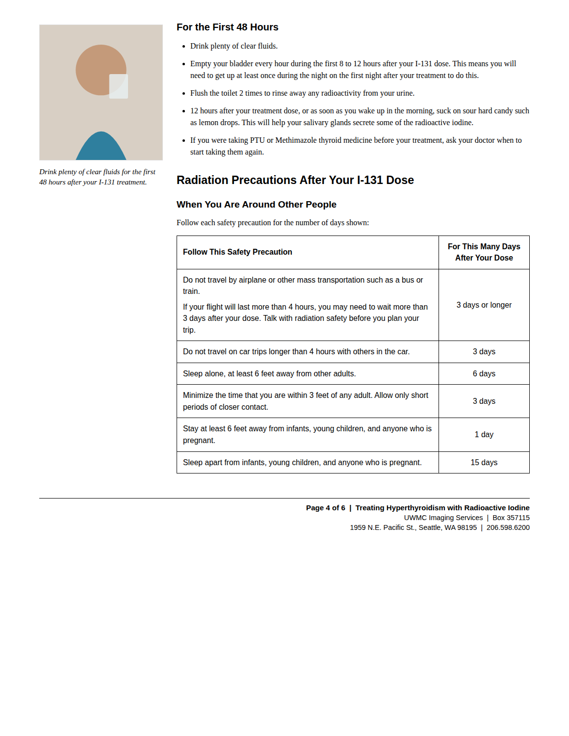Drink plenty of clear fluids for the first 48 hours after your I-131 treatment.
For the First 48 Hours
Drink plenty of clear fluids.
Empty your bladder every hour during the first 8 to 12 hours after your I-131 dose. This means you will need to get up at least once during the night on the first night after your treatment to do this.
Flush the toilet 2 times to rinse away any radioactivity from your urine.
12 hours after your treatment dose, or as soon as you wake up in the morning, suck on sour hard candy such as lemon drops. This will help your salivary glands secrete some of the radioactive iodine.
If you were taking PTU or Methimazole thyroid medicine before your treatment, ask your doctor when to start taking them again.
Radiation Precautions After Your I-131 Dose
When You Are Around Other People
Follow each safety precaution for the number of days shown:
| Follow This Safety Precaution | For This Many Days After Your Dose |
| --- | --- |
| Do not travel by airplane or other mass transportation such as a bus or train. If your flight will last more than 4 hours, you may need to wait more than 3 days after your dose. Talk with radiation safety before you plan your trip. | 3 days or longer |
| Do not travel on car trips longer than 4 hours with others in the car. | 3 days |
| Sleep alone, at least 6 feet away from other adults. | 6 days |
| Minimize the time that you are within 3 feet of any adult. Allow only short periods of closer contact. | 3 days |
| Stay at least 6 feet away from infants, young children, and anyone who is pregnant. | 1 day |
| Sleep apart from infants, young children, and anyone who is pregnant. | 15 days |
Page 4 of 6 | Treating Hyperthyroidism with Radioactive Iodine
UWMC Imaging Services | Box 357115
1959 N.E. Pacific St., Seattle, WA 98195 | 206.598.6200